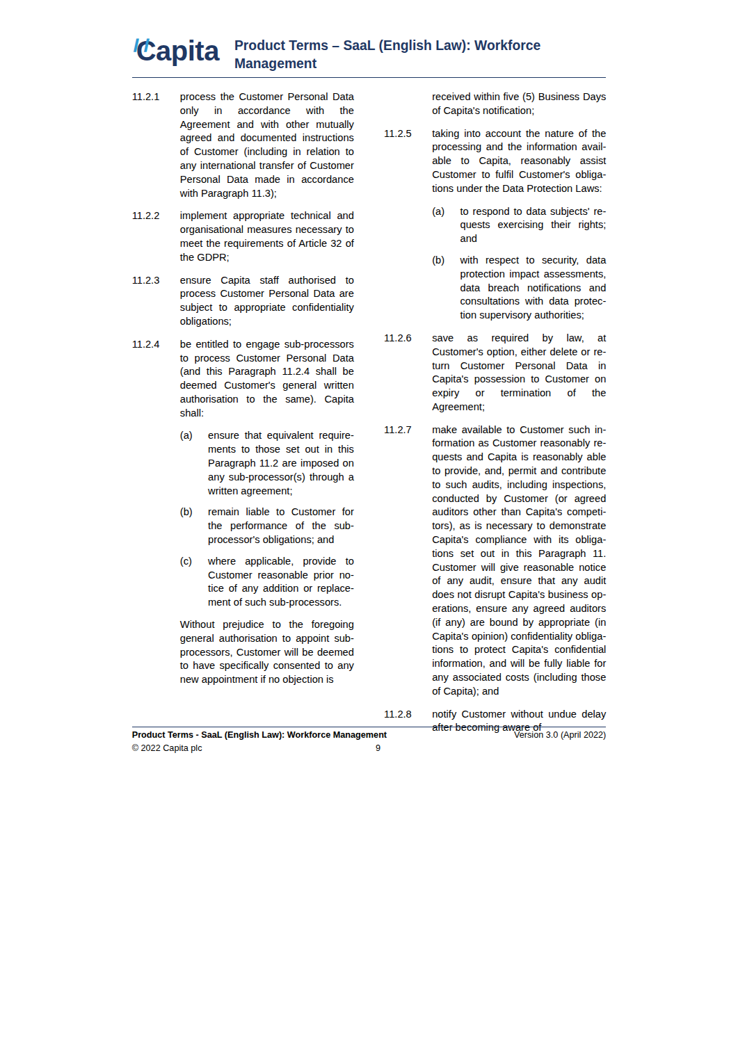❙❙Capita
Product Terms – SaaL (English Law): Workforce Management
11.2.1
process the Customer Personal Data only in accordance with the Agreement and with other mutually agreed and documented instructions of Customer (including in relation to any international transfer of Customer Personal Data made in accordance with Paragraph 11.3);
11.2.2
implement appropriate technical and organisational measures necessary to meet the requirements of Article 32 of the GDPR;
11.2.3
ensure Capita staff authorised to process Customer Personal Data are subject to appropriate confidentiality obligations;
11.2.4
be entitled to engage sub-processors to process Customer Personal Data (and this Paragraph 11.2.4 shall be deemed Customer's general written authorisation to the same). Capita shall:
(a)
ensure that equivalent requirements to those set out in this Paragraph 11.2 are imposed on any sub-processor(s) through a written agreement;
(b)
remain liable to Customer for the performance of the sub-processor's obligations; and
(c)
where applicable, provide to Customer reasonable prior notice of any addition or replacement of such sub-processors.
Without prejudice to the foregoing general authorisation to appoint sub-processors, Customer will be deemed to have specifically consented to any new appointment if no objection is
received within five (5) Business Days of Capita's notification;
11.2.5
taking into account the nature of the processing and the information available to Capita, reasonably assist Customer to fulfil Customer's obligations under the Data Protection Laws:
(a)
to respond to data subjects' requests exercising their rights; and
(b)
with respect to security, data protection impact assessments, data breach notifications and consultations with data protection supervisory authorities;
11.2.6
save as required by law, at Customer's option, either delete or return Customer Personal Data in Capita's possession to Customer on expiry or termination of the Agreement;
11.2.7
make available to Customer such information as Customer reasonably requests and Capita is reasonably able to provide, and, permit and contribute to such audits, including inspections, conducted by Customer (or agreed auditors other than Capita's competitors), as is necessary to demonstrate Capita's compliance with its obligations set out in this Paragraph 11. Customer will give reasonable notice of any audit, ensure that any audit does not disrupt Capita's business operations, ensure any agreed auditors (if any) are bound by appropriate (in Capita's opinion) confidentiality obligations to protect Capita's confidential information, and will be fully liable for any associated costs (including those of Capita); and
11.2.8
notify Customer without undue delay after becoming aware of
Product Terms - SaaL (English Law): Workforce Management
Version 3.0 (April 2022)
© 2022 Capita plc
9